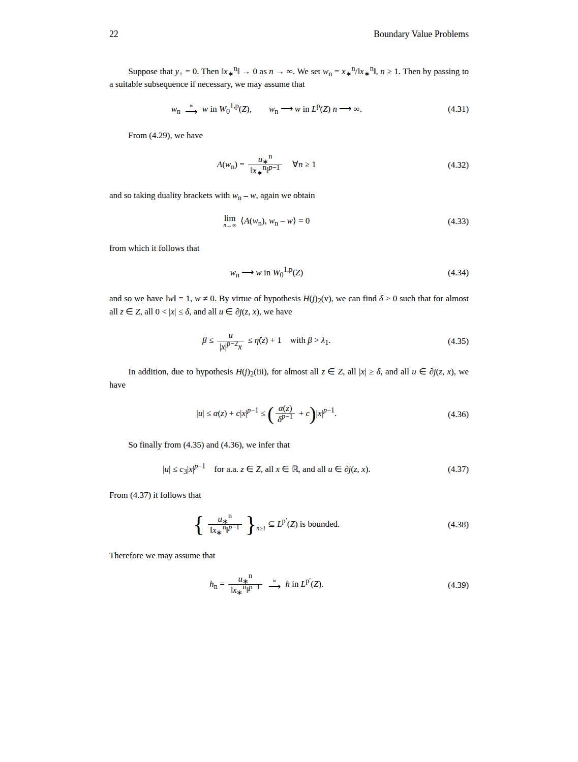22 Boundary Value Problems
Suppose that y+ = 0. Then ‖x∗n‖ → 0 as n → ∞. We set wn = x∗n/‖x∗n‖, n ≥ 1. Then by passing to a suitable subsequence if necessary, we may assume that
wn w⟶ w in W01,p(Z), wn ⟶ w in Lp(Z) n ⟶ ∞.
(4.31)
From (4.29), we have
A(wn) = u∗n‖x∗n‖p−1 ∀n ≥ 1
(4.32)
and so taking duality brackets with wn – w, again we obtain
lim n→∞ ⟨A(wn), wn – w⟩ = 0
(4.33)
from which it follows that
wn ⟶ w in W01,p(Z)
(4.34)
and so we have ‖w‖ = 1, w ≠ 0. By virtue of hypothesis H(j)2(v), we can find δ > 0 such that for almost all z ∈ Z, all 0 < |x| ≤ δ, and all u ∈ ∂j(z, x), we have
β ≤ u|x|p−2x ≤ η̂(z) + 1 with β > λ1.
(4.35)
In addition, due to hypothesis H(j)2(iii), for almost all z ∈ Z, all |x| ≥ δ, and all u ∈ ∂j(z, x), we have
|u| ≤ α(z) + c|x|p−1 ≤ (α(z) δp−1 + c)|x|p−1.
(4.36)
So finally from (4.35) and (4.36), we infer that
|u| ≤ c3|x|p−1 for a.a. z ∈ Z, all x ∈ ℝ, and all u ∈ ∂j(z, x).
(4.37)
From (4.37) it follows that
{ u∗n‖x∗n‖p−1 }n≥1 ⊆ Lp′(Z) is bounded.
(4.38)
Therefore we may assume that
hn = u∗n‖x∗n‖p−1 w⟶ h in Lp′(Z).
(4.39)